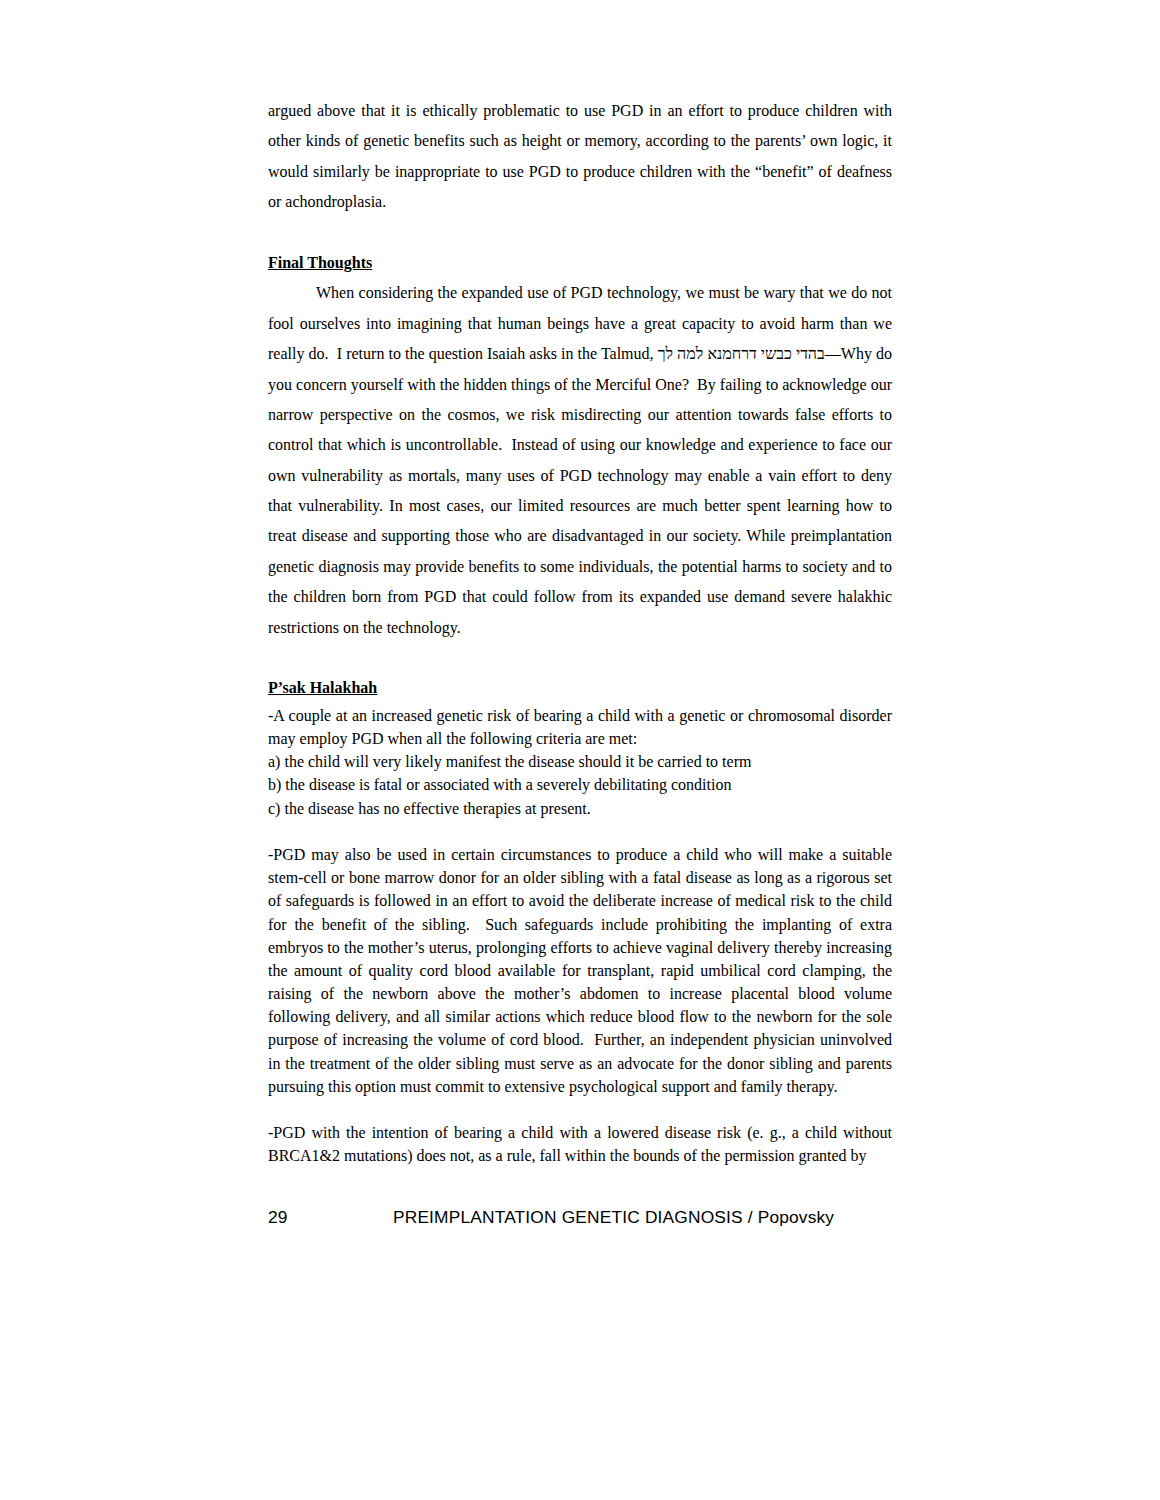argued above that it is ethically problematic to use PGD in an effort to produce children with other kinds of genetic benefits such as height or memory, according to the parents’ own logic, it would similarly be inappropriate to use PGD to produce children with the “benefit” of deafness or achondroplasia.
Final Thoughts
When considering the expanded use of PGD technology, we must be wary that we do not fool ourselves into imagining that human beings have a great capacity to avoid harm than we really do. I return to the question Isaiah asks in the Talmud, בהדי כבשי דרחמנא למה לך—Why do you concern yourself with the hidden things of the Merciful One? By failing to acknowledge our narrow perspective on the cosmos, we risk misdirecting our attention towards false efforts to control that which is uncontrollable. Instead of using our knowledge and experience to face our own vulnerability as mortals, many uses of PGD technology may enable a vain effort to deny that vulnerability. In most cases, our limited resources are much better spent learning how to treat disease and supporting those who are disadvantaged in our society. While preimplantation genetic diagnosis may provide benefits to some individuals, the potential harms to society and to the children born from PGD that could follow from its expanded use demand severe halakhic restrictions on the technology.
P’sak Halakhah
-A couple at an increased genetic risk of bearing a child with a genetic or chromosomal disorder may employ PGD when all the following criteria are met:
a) the child will very likely manifest the disease should it be carried to term
b) the disease is fatal or associated with a severely debilitating condition
c) the disease has no effective therapies at present.
-PGD may also be used in certain circumstances to produce a child who will make a suitable stem-cell or bone marrow donor for an older sibling with a fatal disease as long as a rigorous set of safeguards is followed in an effort to avoid the deliberate increase of medical risk to the child for the benefit of the sibling. Such safeguards include prohibiting the implanting of extra embryos to the mother’s uterus, prolonging efforts to achieve vaginal delivery thereby increasing the amount of quality cord blood available for transplant, rapid umbilical cord clamping, the raising of the newborn above the mother’s abdomen to increase placental blood volume following delivery, and all similar actions which reduce blood flow to the newborn for the sole purpose of increasing the volume of cord blood. Further, an independent physician uninvolved in the treatment of the older sibling must serve as an advocate for the donor sibling and parents pursuing this option must commit to extensive psychological support and family therapy.
-PGD with the intention of bearing a child with a lowered disease risk (e. g., a child without BRCA1&2 mutations) does not, as a rule, fall within the bounds of the permission granted by
29
PREIMPLANTATION GENETIC DIAGNOSIS / Popovsky